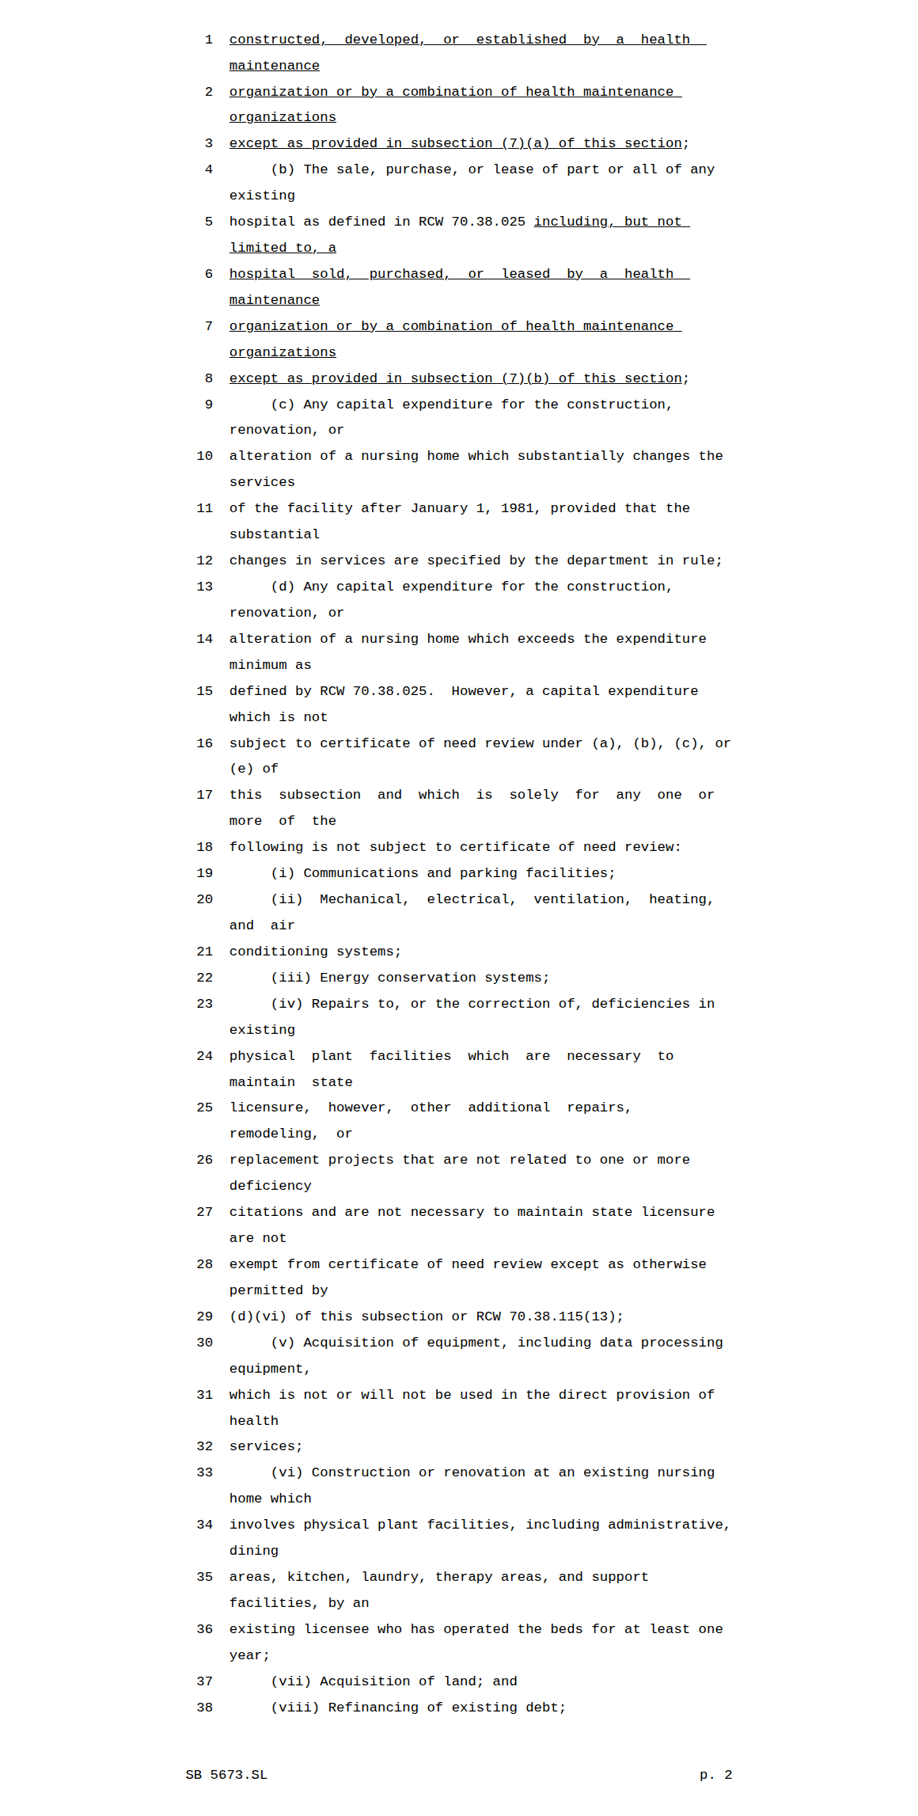constructed, developed, or established by a health maintenance
organization or by a combination of health maintenance organizations
except as provided in subsection (7)(a) of this section;
(b) The sale, purchase, or lease of part or all of any existing
hospital as defined in RCW 70.38.025 including, but not limited to, a
hospital sold, purchased, or leased by a health maintenance
organization or by a combination of health maintenance organizations
except as provided in subsection (7)(b) of this section;
(c) Any capital expenditure for the construction, renovation, or
alteration of a nursing home which substantially changes the services
of the facility after January 1, 1981, provided that the substantial
changes in services are specified by the department in rule;
(d) Any capital expenditure for the construction, renovation, or
alteration of a nursing home which exceeds the expenditure minimum as
defined by RCW 70.38.025. However, a capital expenditure which is not
subject to certificate of need review under (a), (b), (c), or (e) of
this subsection and which is solely for any one or more of the
following is not subject to certificate of need review:
(i) Communications and parking facilities;
(ii) Mechanical, electrical, ventilation, heating, and air
conditioning systems;
(iii) Energy conservation systems;
(iv) Repairs to, or the correction of, deficiencies in existing
physical plant facilities which are necessary to maintain state
licensure, however, other additional repairs, remodeling, or
replacement projects that are not related to one or more deficiency
citations and are not necessary to maintain state licensure are not
exempt from certificate of need review except as otherwise permitted by
(d)(vi) of this subsection or RCW 70.38.115(13);
(v) Acquisition of equipment, including data processing equipment,
which is not or will not be used in the direct provision of health
services;
(vi) Construction or renovation at an existing nursing home which
involves physical plant facilities, including administrative, dining
areas, kitchen, laundry, therapy areas, and support facilities, by an
existing licensee who has operated the beds for at least one year;
(vii) Acquisition of land; and
(viii) Refinancing of existing debt;
SB 5673.SL
p. 2